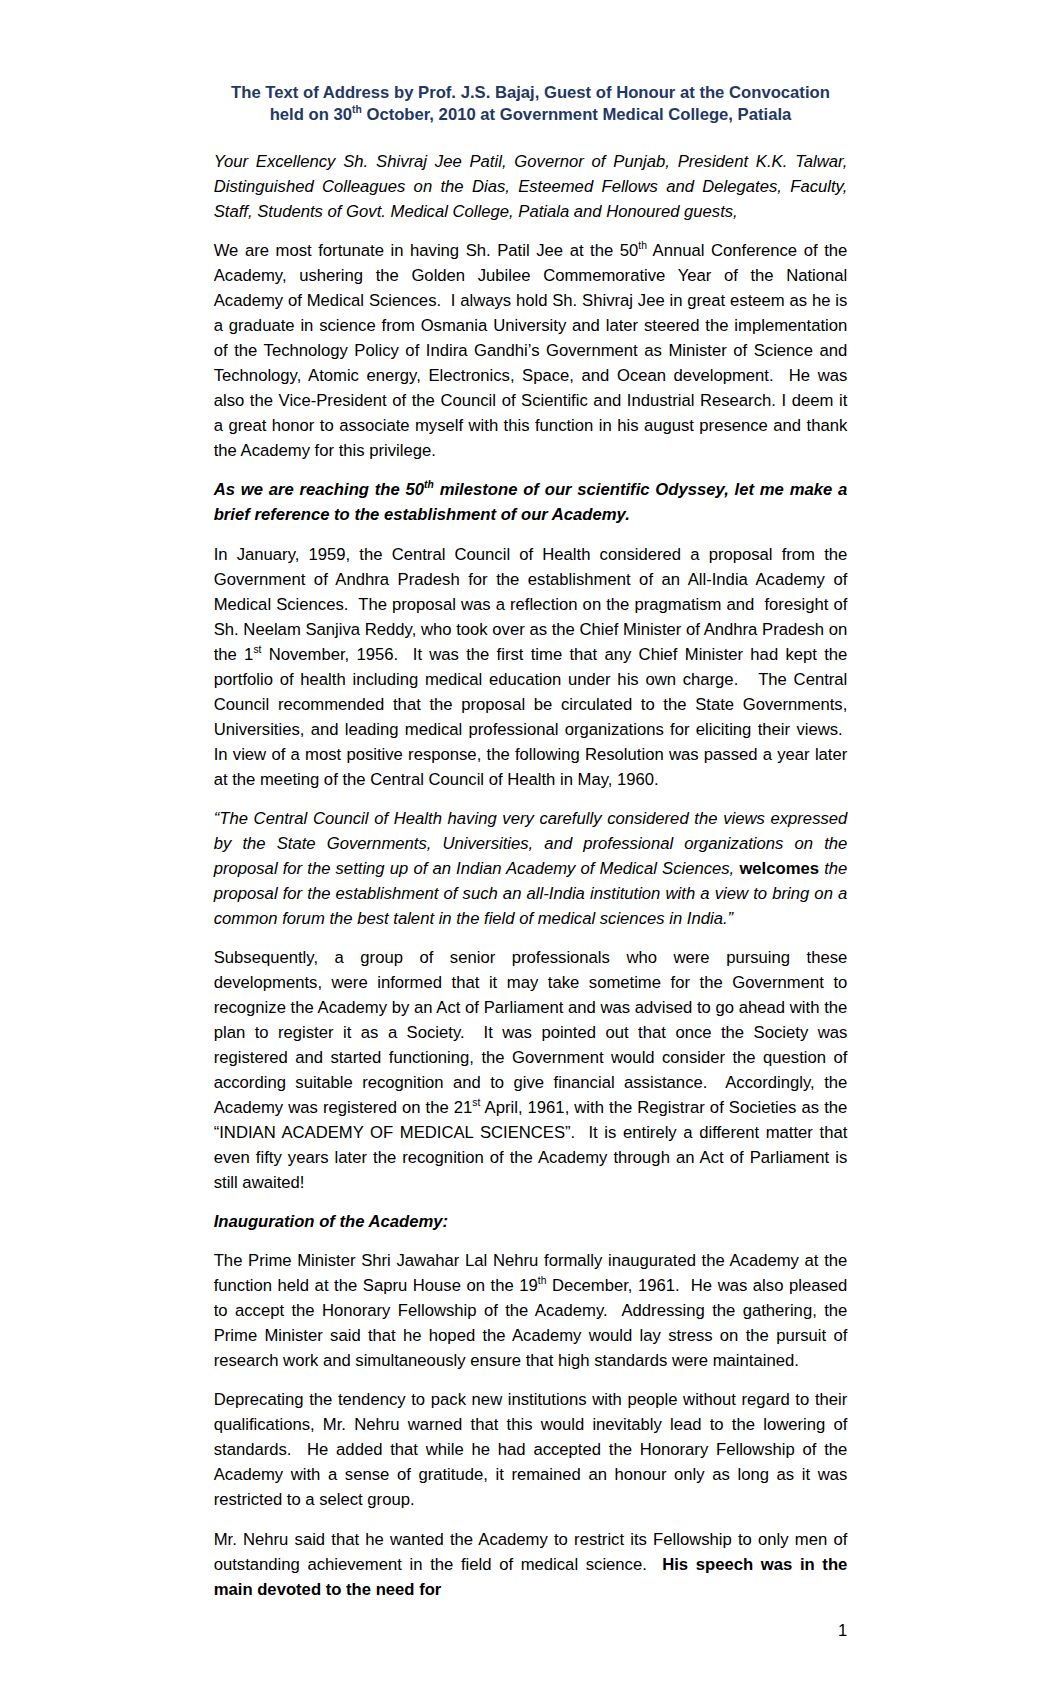The Text of Address by Prof. J.S. Bajaj, Guest of Honour at the Convocation held on 30th October, 2010 at Government Medical College, Patiala
Your Excellency Sh. Shivraj Jee Patil, Governor of Punjab, President K.K. Talwar, Distinguished Colleagues on the Dias, Esteemed Fellows and Delegates, Faculty, Staff, Students of Govt. Medical College, Patiala and Honoured guests,
We are most fortunate in having Sh. Patil Jee at the 50th Annual Conference of the Academy, ushering the Golden Jubilee Commemorative Year of the National Academy of Medical Sciences. I always hold Sh. Shivraj Jee in great esteem as he is a graduate in science from Osmania University and later steered the implementation of the Technology Policy of Indira Gandhi’s Government as Minister of Science and Technology, Atomic energy, Electronics, Space, and Ocean development. He was also the Vice-President of the Council of Scientific and Industrial Research. I deem it a great honor to associate myself with this function in his august presence and thank the Academy for this privilege.
As we are reaching the 50th milestone of our scientific Odyssey, let me make a brief reference to the establishment of our Academy.
In January, 1959, the Central Council of Health considered a proposal from the Government of Andhra Pradesh for the establishment of an All-India Academy of Medical Sciences. The proposal was a reflection on the pragmatism and foresight of Sh. Neelam Sanjiva Reddy, who took over as the Chief Minister of Andhra Pradesh on the 1st November, 1956. It was the first time that any Chief Minister had kept the portfolio of health including medical education under his own charge. The Central Council recommended that the proposal be circulated to the State Governments, Universities, and leading medical professional organizations for eliciting their views. In view of a most positive response, the following Resolution was passed a year later at the meeting of the Central Council of Health in May, 1960.
“The Central Council of Health having very carefully considered the views expressed by the State Governments, Universities, and professional organizations on the proposal for the setting up of an Indian Academy of Medical Sciences, welcomes the proposal for the establishment of such an all-India institution with a view to bring on a common forum the best talent in the field of medical sciences in India.”
Subsequently, a group of senior professionals who were pursuing these developments, were informed that it may take sometime for the Government to recognize the Academy by an Act of Parliament and was advised to go ahead with the plan to register it as a Society. It was pointed out that once the Society was registered and started functioning, the Government would consider the question of according suitable recognition and to give financial assistance. Accordingly, the Academy was registered on the 21st April, 1961, with the Registrar of Societies as the “INDIAN ACADEMY OF MEDICAL SCIENCES”. It is entirely a different matter that even fifty years later the recognition of the Academy through an Act of Parliament is still awaited!
Inauguration of the Academy:
The Prime Minister Shri Jawahar Lal Nehru formally inaugurated the Academy at the function held at the Sapru House on the 19th December, 1961. He was also pleased to accept the Honorary Fellowship of the Academy. Addressing the gathering, the Prime Minister said that he hoped the Academy would lay stress on the pursuit of research work and simultaneously ensure that high standards were maintained.
Deprecating the tendency to pack new institutions with people without regard to their qualifications, Mr. Nehru warned that this would inevitably lead to the lowering of standards. He added that while he had accepted the Honorary Fellowship of the Academy with a sense of gratitude, it remained an honour only as long as it was restricted to a select group.
Mr. Nehru said that he wanted the Academy to restrict its Fellowship to only men of outstanding achievement in the field of medical science. His speech was in the main devoted to the need for
1